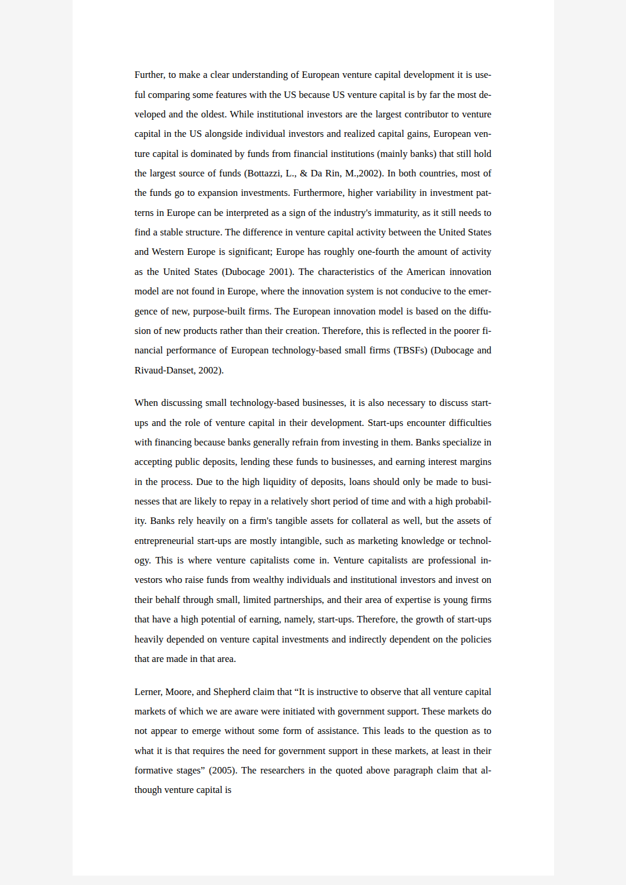Further, to make a clear understanding of European venture capital development it is useful comparing some features with the US because US venture capital is by far the most developed and the oldest. While institutional investors are the largest contributor to venture capital in the US alongside individual investors and realized capital gains, European venture capital is dominated by funds from financial institutions (mainly banks) that still hold the largest source of funds (Bottazzi, L., & Da Rin, M.,2002). In both countries, most of the funds go to expansion investments. Furthermore, higher variability in investment patterns in Europe can be interpreted as a sign of the industry's immaturity, as it still needs to find a stable structure. The difference in venture capital activity between the United States and Western Europe is significant; Europe has roughly one-fourth the amount of activity as the United States (Dubocage 2001). The characteristics of the American innovation model are not found in Europe, where the innovation system is not conducive to the emergence of new, purpose-built firms. The European innovation model is based on the diffusion of new products rather than their creation. Therefore, this is reflected in the poorer financial performance of European technology-based small firms (TBSFs) (Dubocage and Rivaud-Danset, 2002).
When discussing small technology-based businesses, it is also necessary to discuss start-ups and the role of venture capital in their development. Start-ups encounter difficulties with financing because banks generally refrain from investing in them. Banks specialize in accepting public deposits, lending these funds to businesses, and earning interest margins in the process. Due to the high liquidity of deposits, loans should only be made to businesses that are likely to repay in a relatively short period of time and with a high probability. Banks rely heavily on a firm's tangible assets for collateral as well, but the assets of entrepreneurial start-ups are mostly intangible, such as marketing knowledge or technology. This is where venture capitalists come in. Venture capitalists are professional investors who raise funds from wealthy individuals and institutional investors and invest on their behalf through small, limited partnerships, and their area of expertise is young firms that have a high potential of earning, namely, start-ups. Therefore, the growth of start-ups heavily depended on venture capital investments and indirectly dependent on the policies that are made in that area.
Lerner, Moore, and Shepherd claim that “It is instructive to observe that all venture capital markets of which we are aware were initiated with government support. These markets do not appear to emerge without some form of assistance. This leads to the question as to what it is that requires the need for government support in these markets, at least in their formative stages” (2005). The researchers in the quoted above paragraph claim that although venture capital is